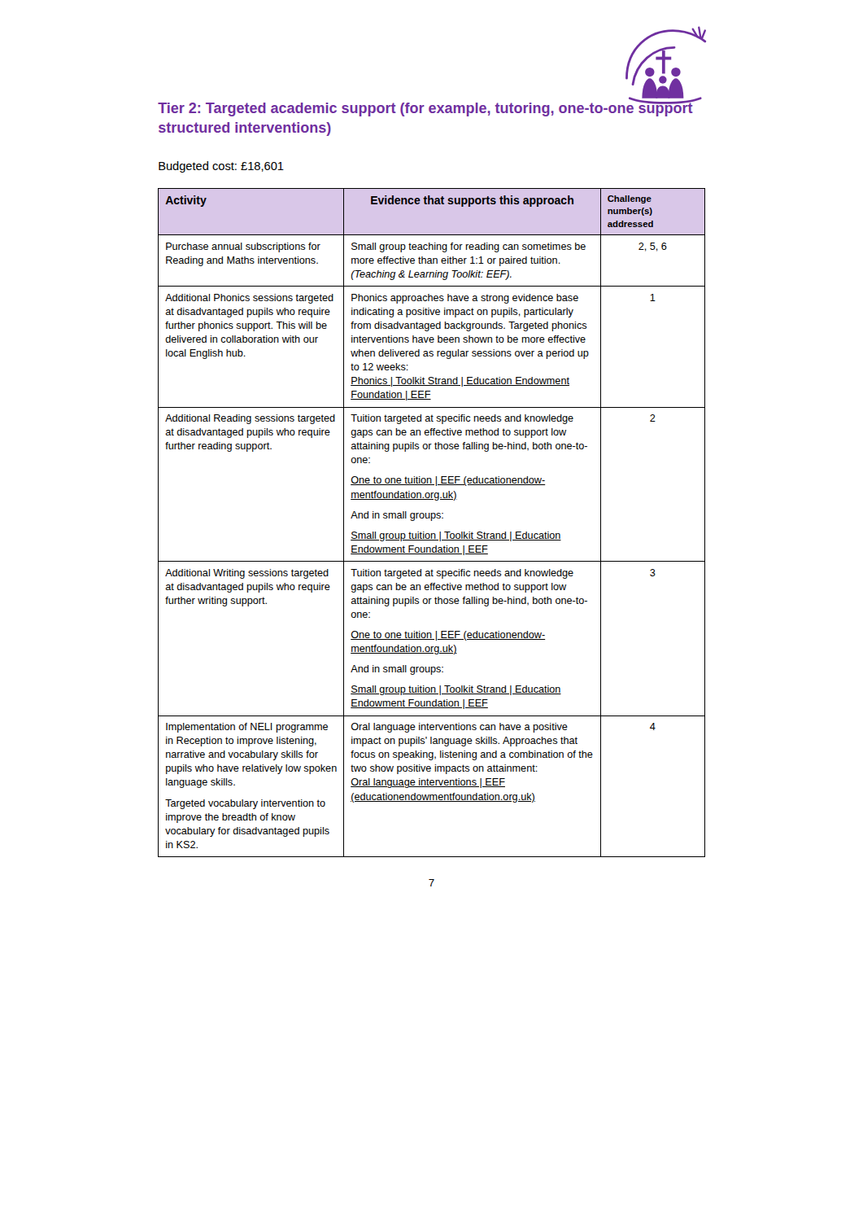Tier 2: Targeted academic support (for example, tutoring, one-to-one support structured interventions)
Budgeted cost: £18,601
| Activity | Evidence that supports this approach | Challenge number(s) addressed |
| --- | --- | --- |
| Purchase annual subscriptions for Reading and Maths interventions. | Small group teaching for reading can sometimes be more effective than either 1:1 or paired tuition. (Teaching & Learning Toolkit: EEF). | 2, 5, 6 |
| Additional Phonics sessions targeted at disadvantaged pupils who require further phonics support. This will be delivered in collaboration with our local English hub. | Phonics approaches have a strong evidence base indicating a positive impact on pupils, particularly from disadvantaged backgrounds. Targeted phonics interventions have been shown to be more effective when delivered as regular sessions over a period up to 12 weeks: Phonics / Toolkit Strand / Education Endowment Foundation / EEF | 1 |
| Additional Reading sessions targeted at disadvantaged pupils who require further reading support. | Tuition targeted at specific needs and knowledge gaps can be an effective method to support low attaining pupils or those falling be-hind, both one-to-one: One to one tuition / EEF (educationendow-mentfoundation.org.uk) And in small groups: Small group tuition / Toolkit Strand / Education Endowment Foundation / EEF | 2 |
| Additional Writing sessions targeted at disadvantaged pupils who require further writing support. | Tuition targeted at specific needs and knowledge gaps can be an effective method to support low attaining pupils or those falling be-hind, both one-to-one: One to one tuition / EEF (educationendow-mentfoundation.org.uk) And in small groups: Small group tuition / Toolkit Strand / Education Endowment Foundation / EEF | 3 |
| Implementation of NELI programme in Reception to improve listening, narrative and vocabulary skills for pupils who have relatively low spoken language skills. Targeted vocabulary intervention to improve the breadth of know vocabulary for disadvantaged pupils in KS2. | Oral language interventions can have a positive impact on pupils' language skills. Approaches that focus on speaking, listening and a combination of the two show positive impacts on attainment: Oral language interventions / EEF (educationendowmentfoundation.org.uk) | 4 |
7